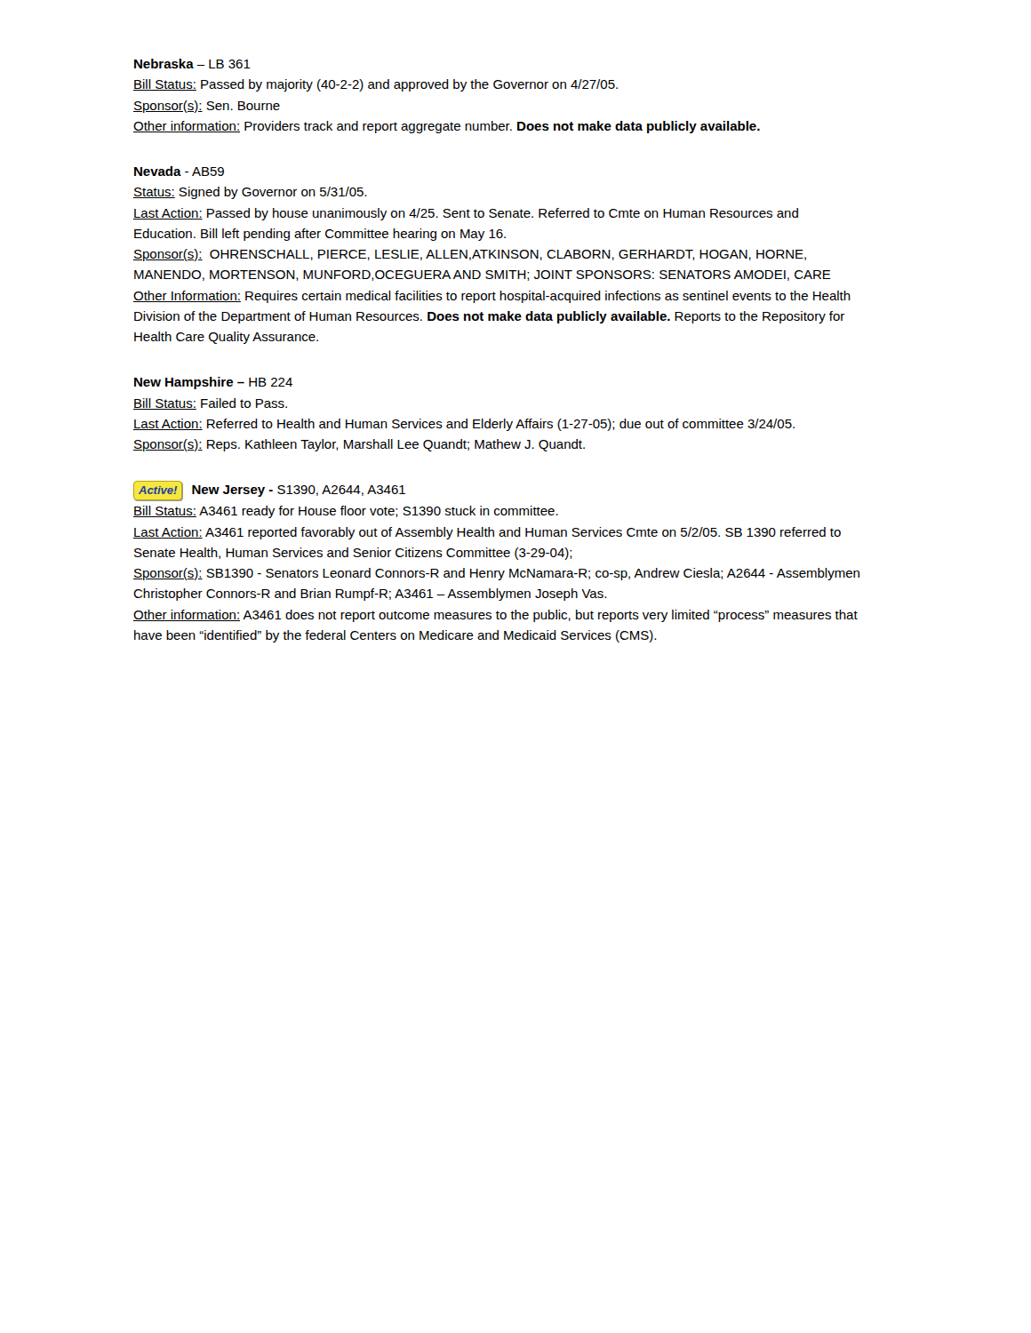Nebraska – LB 361
Bill Status: Passed by majority (40-2-2) and approved by the Governor on 4/27/05.
Sponsor(s): Sen. Bourne
Other information: Providers track and report aggregate number. Does not make data publicly available.
Nevada - AB59
Status: Signed by Governor on 5/31/05.
Last Action: Passed by house unanimously on 4/25. Sent to Senate. Referred to Cmte on Human Resources and Education. Bill left pending after Committee hearing on May 16.
Sponsor(s): OHRENSCHALL, PIERCE, LESLIE, ALLEN,ATKINSON, CLABORN, GERHARDT, HOGAN, HORNE, MANENDO, MORTENSON, MUNFORD,OCEGUERA AND SMITH; JOINT SPONSORS: SENATORS AMODEI, CARE
Other Information: Requires certain medical facilities to report hospital-acquired infections as sentinel events to the Health Division of the Department of Human Resources. Does not make data publicly available. Reports to the Repository for Health Care Quality Assurance.
New Hampshire – HB 224
Bill Status: Failed to Pass.
Last Action: Referred to Health and Human Services and Elderly Affairs (1-27-05); due out of committee 3/24/05.
Sponsor(s): Reps. Kathleen Taylor, Marshall Lee Quandt; Mathew J. Quandt.
Active! New Jersey - S1390, A2644, A3461
Bill Status: A3461 ready for House floor vote; S1390 stuck in committee.
Last Action: A3461 reported favorably out of Assembly Health and Human Services Cmte on 5/2/05. SB 1390 referred to Senate Health, Human Services and Senior Citizens Committee (3-29-04);
Sponsor(s): SB1390 - Senators Leonard Connors-R and Henry McNamara-R; co-sp, Andrew Ciesla; A2644 - Assemblymen Christopher Connors-R and Brian Rumpf-R; A3461 – Assemblymen Joseph Vas.
Other information: A3461 does not report outcome measures to the public, but reports very limited “process” measures that have been “identified” by the federal Centers on Medicare and Medicaid Services (CMS).